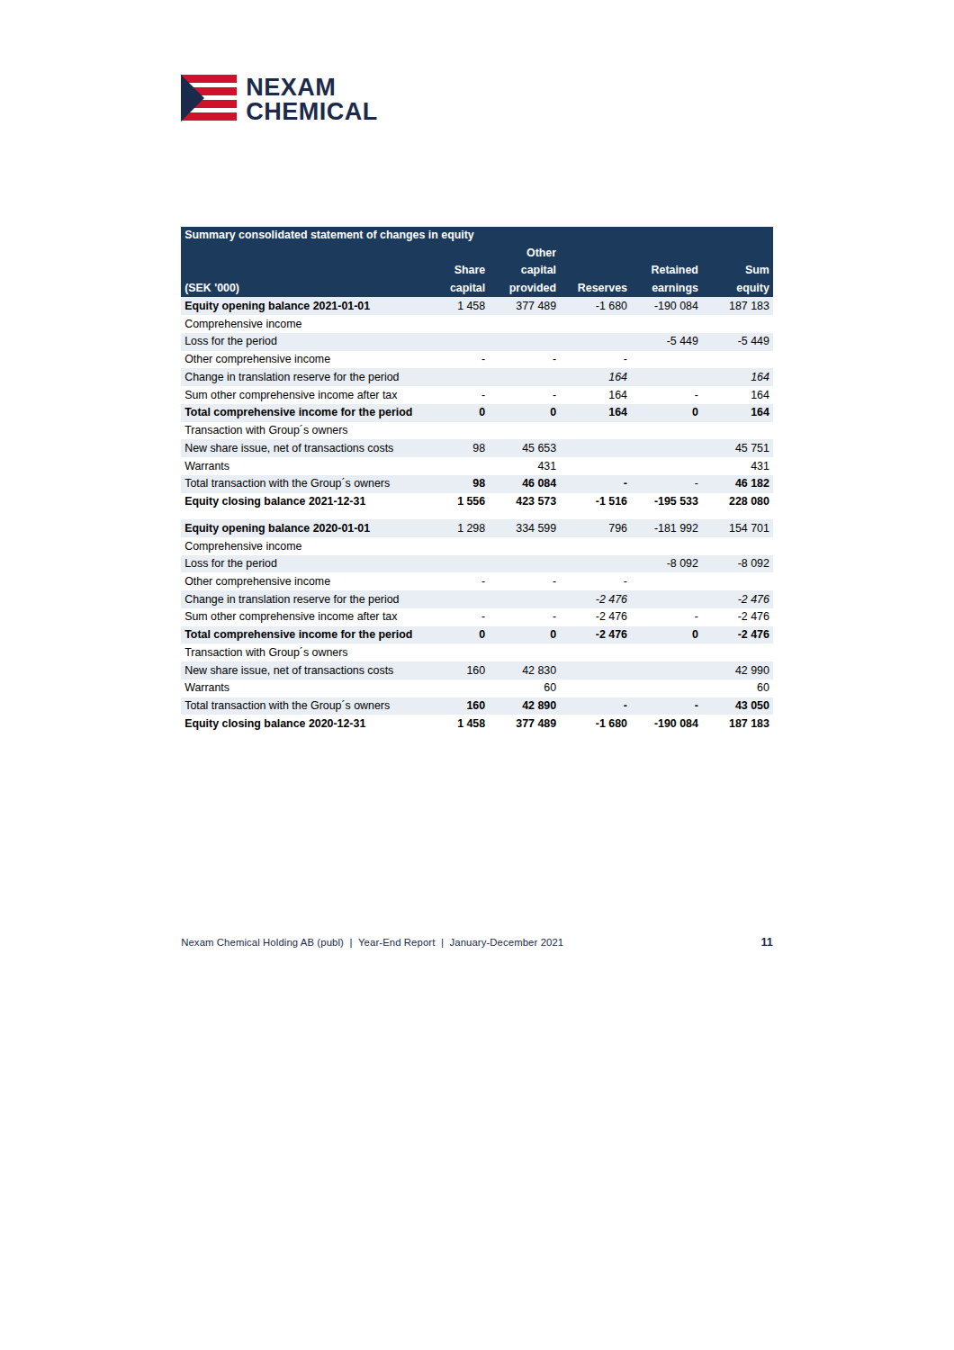NEXAM
CHEMICAL
| Summary consolidated statement of changes in equity |
| | | Other | | | |
| | Share | capital | | Retained | Sum |
| (SEK '000) | capital | provided | Reserves | earnings | equity |
| Equity opening balance 2021-01-01 | 1 458 | 377 489 | -1 680 | -190 084 | 187 183 |
| Comprehensive income | | | | | |
| Loss for the period | | | | -5 449 | -5 449 |
| Other comprehensive income | - | - | - | | |
| Change in translation reserve for the period | | | 164 | | 164 |
| Sum other comprehensive income after tax | - | - | 164 | - | 164 |
| Total comprehensive income for the period | 0 | 0 | 164 | 0 | 164 |
| Transaction with Group´s owners | | | | | |
| New share issue, net of transactions costs | 98 | 45 653 | | | 45 751 |
| Warrants | | 431 | | | 431 |
| Total transaction with the Group´s owners | 98 | 46 084 | - | - | 46 182 |
| Equity closing balance 2021-12-31 | 1 556 | 423 573 | -1 516 | -195 533 | 228 080 |
| Equity opening balance 2020-01-01 | 1 298 | 334 599 | 796 | -181 992 | 154 701 |
| Comprehensive income | | | | | |
| Loss for the period | | | | -8 092 | -8 092 |
| Other comprehensive income | - | - | - | | |
| Change in translation reserve for the period | | | -2 476 | | -2 476 |
| Sum other comprehensive income after tax | - | - | -2 476 | - | -2 476 |
| Total comprehensive income for the period | 0 | 0 | -2 476 | 0 | -2 476 |
| Transaction with Group´s owners | | | | | |
| New share issue, net of transactions costs | 160 | 42 830 | | | 42 990 |
| Warrants | | 60 | | | 60 |
| Total transaction with the Group´s owners | 160 | 42 890 | - | - | 43 050 |
| Equity closing balance 2020-12-31 | 1 458 | 377 489 | -1 680 | -190 084 | 187 183 |
Nexam Chemical Holding AB (publ) | Year-End Report | January-December 2021
11